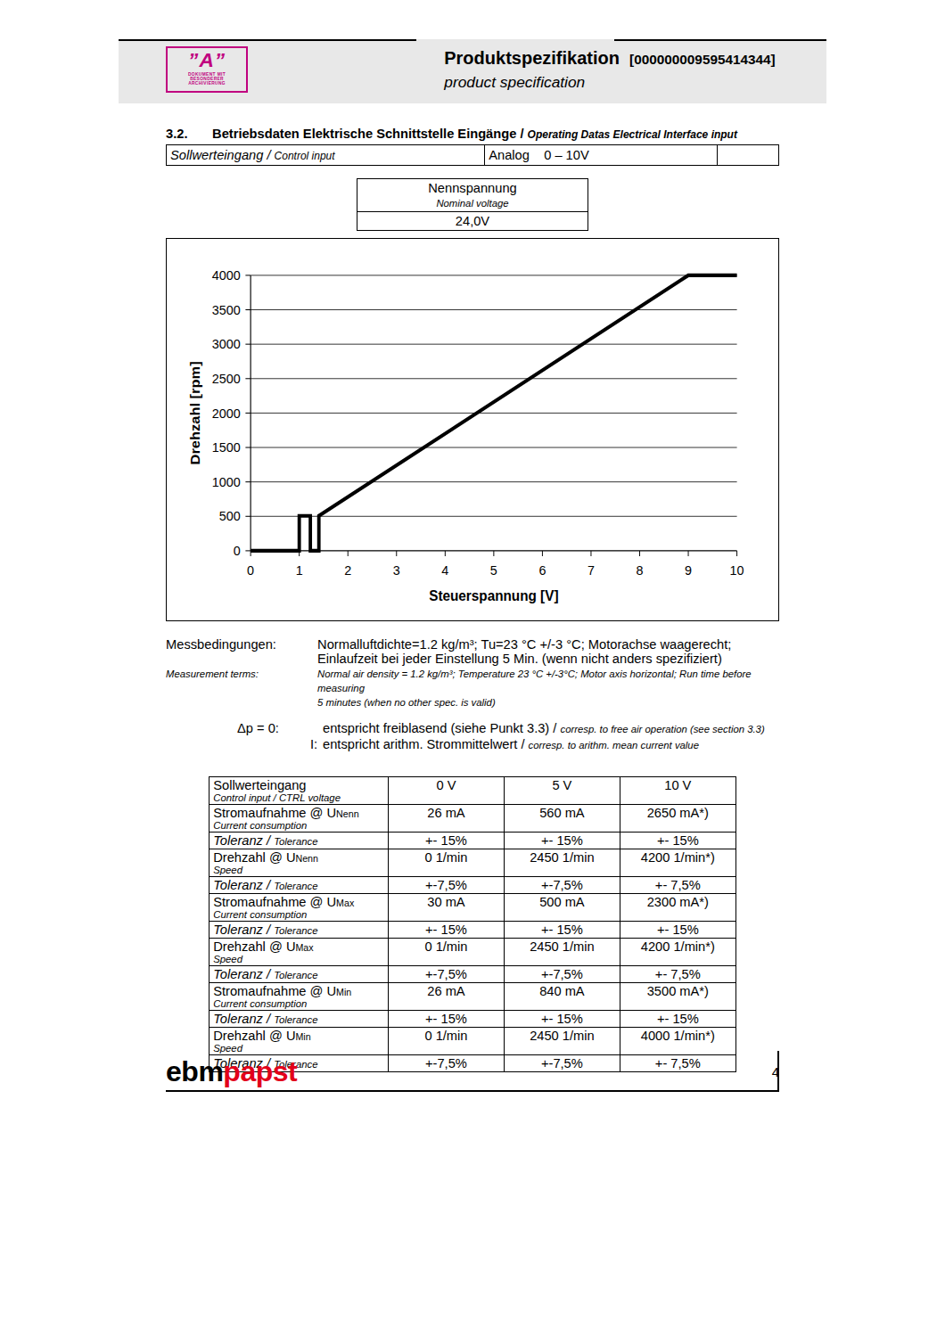”A”
DOKUMENT MIT
BESONDERER
ARCHIVIERUNG
Produktspezifikation [000000009595414344]
product specification
3.2. Betriebsdaten Elektrische Schnittstelle Eingänge / Operating Datas Electrical Interface input
| Sollwerteingang / Control input | Analog 0 – 10V | |
| Nennspannung Nominal voltage |
| 24,0V |
4000 3500 3000 2500 2000 1500 1000 500 0 Drehzahl [rpm] 0 1 2 3 4 5 6 7 8 9 10 Steuerspannung [V]
| Messbedingungen: | Normalluftdichte=1.2 kg/m³; Tu=23 °C +/-3 °C; Motorachse waagerecht; Einlaufzeit bei jeder Einstellung 5 Min. (wenn nicht anders spezifiziert) |
| Measurement terms: | Normal air density = 1.2 kg/m³; Temperature 23 °C +/-3°C; Motor axis horizontal; Run time before measuring 5 minutes (when no other spec. is valid) |
| Δp = 0: | entspricht freiblasend (siehe Punkt 3.3) / corresp. to free air operation (see section 3.3) |
| I: | entspricht arithm. Strommittelwert / corresp. to arithm. mean current value |
| Sollwerteingang Control input / CTRL voltage | 0 V | 5 V | 10 V |
| Stromaufnahme @ U Nenn Current consumption | 26 mA | 560 mA | 2650 mA*) |
| Toleranz / Tolerance | +- 15% | +- 15% | +- 15% |
| Drehzahl @ U Nenn Speed | 0 1/min | 2450 1/min | 4200 1/min*) |
| Toleranz / Tolerance | +-7,5% | +-7,5% | +- 7,5% |
| Stromaufnahme @ U Max Current consumption | 30 mA | 500 mA | 2300 mA*) |
| Toleranz / Tolerance | +- 15% | +- 15% | +- 15% |
| Drehzahl @ U Max Speed | 0 1/min | 2450 1/min | 4200 1/min*) |
| Toleranz / Tolerance | +-7,5% | +-7,5% | +- 7,5% |
| Stromaufnahme @ U Min Current consumption | 26 mA | 840 mA | 3500 mA*) |
| Toleranz / Tolerance | +- 15% | +- 15% | +- 15% |
| Drehzahl @ U Min Speed | 0 1/min | 2450 1/min | 4000 1/min*) |
| Toleranz / Tolerance | +-7,5% | +-7,5% | +- 7,5% |
ebm papst
4